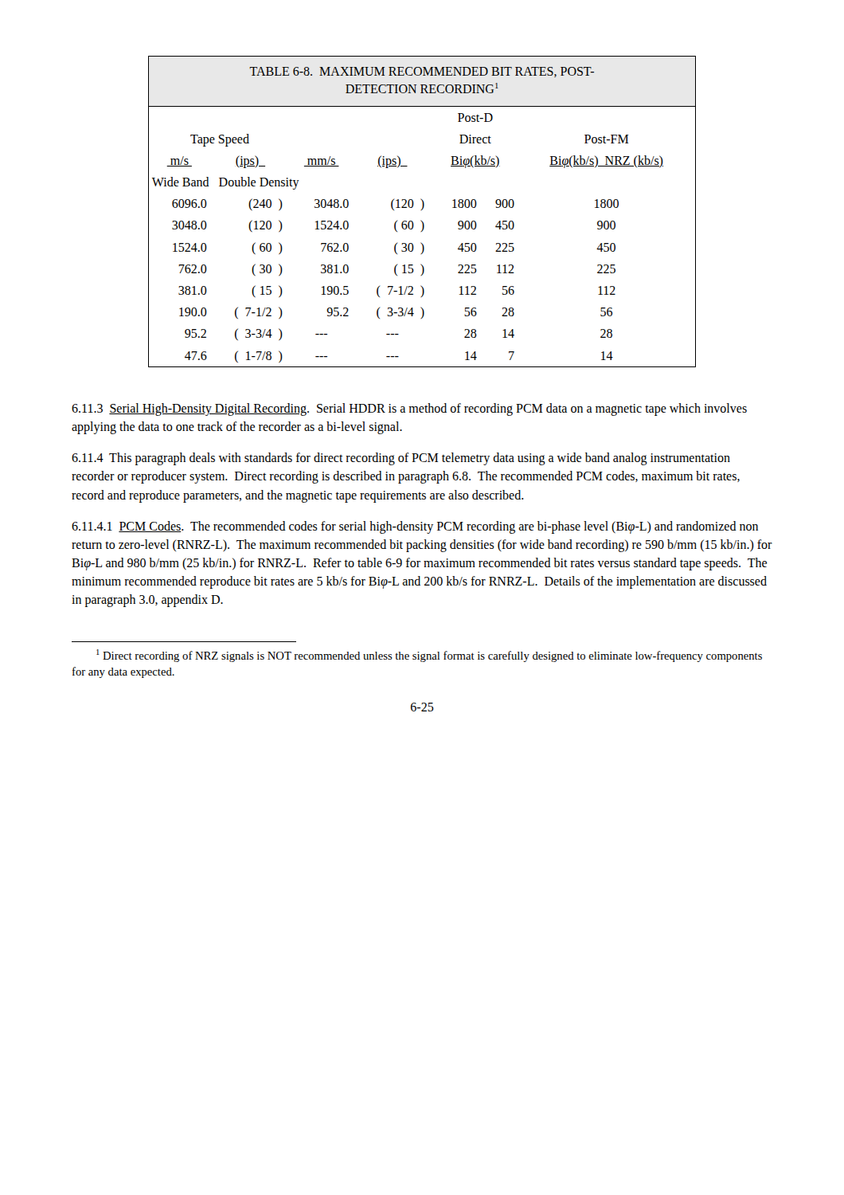TABLE 6-8. MAXIMUM RECOMMENDED BIT RATES, POST-
DETECTION RECORDING1
| | | Post-D | |
| Tape Speed | | Direct | Post-FM |
| m/s | (ips) | mm/s | (ips) | Bi φ (kb/s) | Bi φ (kb/s) NRZ (kb/s) |
| Wide Band Double Density |
| 6096.0 | (240 | ) | 3048.0 | (120 | ) | 1800 | 900 | 1800 |
| 3048.0 | (120 | ) | 1524.0 | ( 60 | ) | 900 | 450 | 900 |
| 1524.0 | ( 60 | ) | 762.0 | ( 30 | ) | 450 | 225 | 450 |
| 762.0 | ( 30 | ) | 381.0 | ( 15 | ) | 225 | 112 | 225 |
| 381.0 | ( 15 | ) | 190.5 | ( 7-1/2 | ) | 112 | 56 | 112 |
| 190.0 | ( 7-1/2 | ) | 95.2 | ( 3-3/4 | ) | 56 | 28 | 56 |
| 95.2 | ( 3-3/4 | ) | --- | --- | 28 | 14 | 28 |
| 47.6 | ( 1-7/8 | ) | --- | --- | 14 | 7 | 14 |
6.11.3 Serial High-Density Digital Recording. Serial HDDR is a method of recording PCM data on a magnetic tape which involves applying the data to one track of the recorder as a bi-level signal.
6.11.4 This paragraph deals with standards for direct recording of PCM telemetry data using a wide band analog instrumentation recorder or reproducer system. Direct recording is described in paragraph 6.8. The recommended PCM codes, maximum bit rates, record and reproduce parameters, and the magnetic tape requirements are also described.
6.11.4.1 PCM Codes. The recommended codes for serial high-density PCM recording are bi-phase level (Biφ-L) and randomized non return to zero-level (RNRZ-L). The maximum recommended bit packing densities (for wide band recording) re 590 b/mm (15 kb/in.) for Biφ-L and 980 b/mm (25 kb/in.) for RNRZ-L. Refer to table 6-9 for maximum recommended bit rates versus standard tape speeds. The minimum recommended reproduce bit rates are 5 kb/s for Biφ-L and 200 kb/s for RNRZ-L. Details of the implementation are discussed in paragraph 3.0, appendix D.
1 Direct recording of NRZ signals is NOT recommended unless the signal format is carefully designed to eliminate low-frequency components for any data expected.
6-25